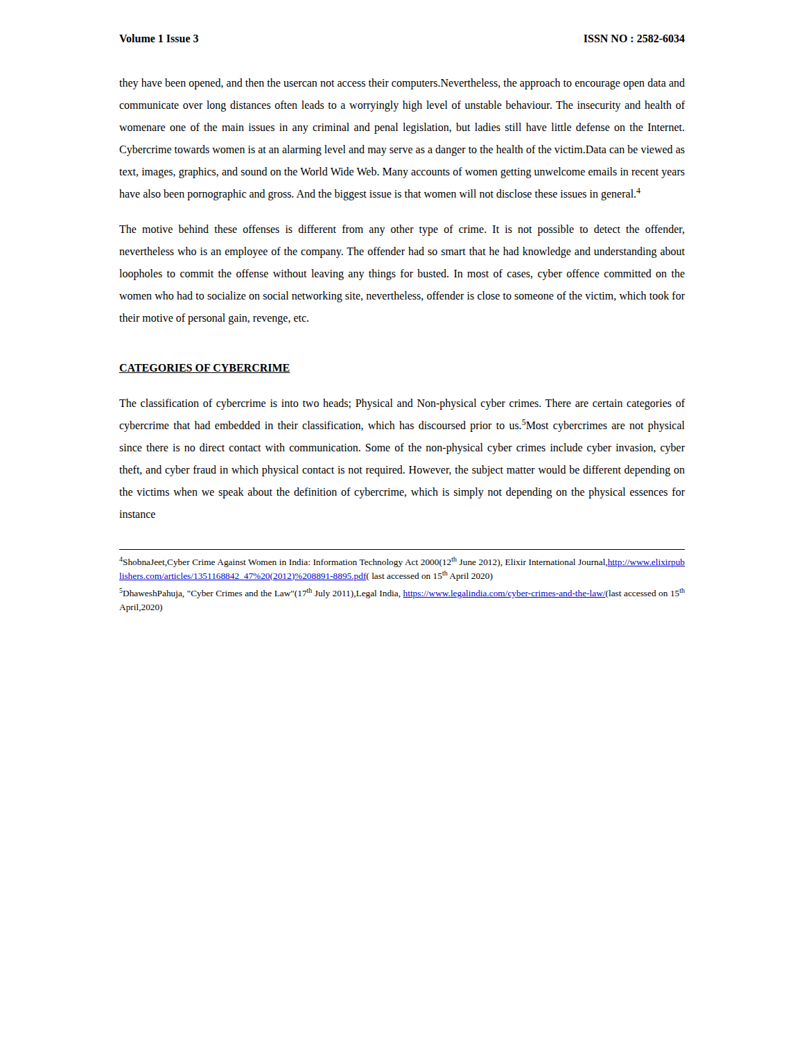Volume 1 Issue 3 ISSN NO : 2582-6034
they have been opened, and then the usercan not access their computers.Nevertheless, the approach to encourage open data and communicate over long distances often leads to a worryingly high level of unstable behaviour. The insecurity and health of womenare one of the main issues in any criminal and penal legislation, but ladies still have little defense on the Internet. Cybercrime towards women is at an alarming level and may serve as a danger to the health of the victim.Data can be viewed as text, images, graphics, and sound on the World Wide Web. Many accounts of women getting unwelcome emails in recent years have also been pornographic and gross. And the biggest issue is that women will not disclose these issues in general.4
The motive behind these offenses is different from any other type of crime. It is not possible to detect the offender, nevertheless who is an employee of the company. The offender had so smart that he had knowledge and understanding about loopholes to commit the offense without leaving any things for busted. In most of cases, cyber offence committed on the women who had to socialize on social networking site, nevertheless, offender is close to someone of the victim, which took for their motive of personal gain, revenge, etc.
CATEGORIES OF CYBERCRIME
The classification of cybercrime is into two heads; Physical and Non-physical cyber crimes. There are certain categories of cybercrime that had embedded in their classification, which has discoursed prior to us.5Most cybercrimes are not physical since there is no direct contact with communication. Some of the non-physical cyber crimes include cyber invasion, cyber theft, and cyber fraud in which physical contact is not required. However, the subject matter would be different depending on the victims when we speak about the definition of cybercrime, which is simply not depending on the physical essences for instance
4ShobnaJeet,Cyber Crime Against Women in India: Information Technology Act 2000(12th June 2012), Elixir International Journal,http://www.elixirpublishers.com/articles/1351168842_47%20(2012)%208891-8895.pdf( last accessed on 15th April 2020)
5DhaweshPahuja, "Cyber Crimes and the Law"(17th July 2011),Legal India, https://www.legalindia.com/cyber-crimes-and-the-law/(last accessed on 15th April,2020)